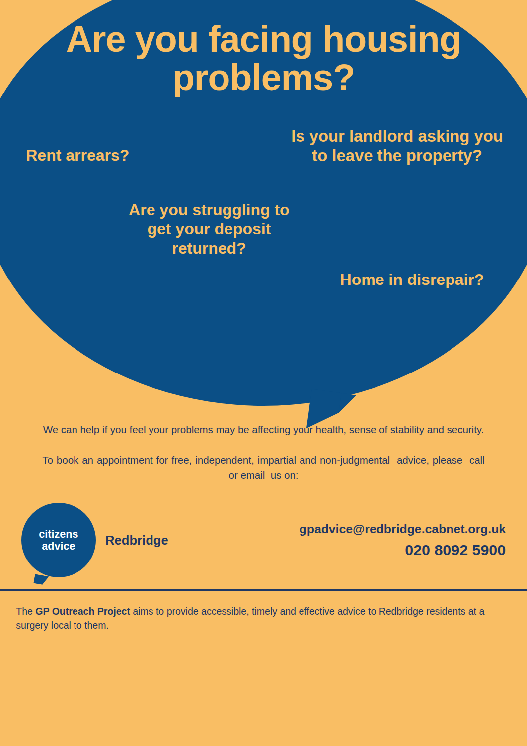Are you facing housing problems?
Rent arrears?
Is your landlord asking you to leave the property?
Are you struggling to get your deposit returned?
Home in disrepair?
We can help if you feel your problems may be affecting your health, sense of stability and security.
To book an appointment for free, independent, impartial and non-judgmental advice, please call or email us on:
citizens advice
Redbridge
gpadvice@redbridge.cabnet.org.uk 020 8092 5900
The GP Outreach Project aims to provide accessible, timely and effective advice to Redbridge residents at a surgery local to them.